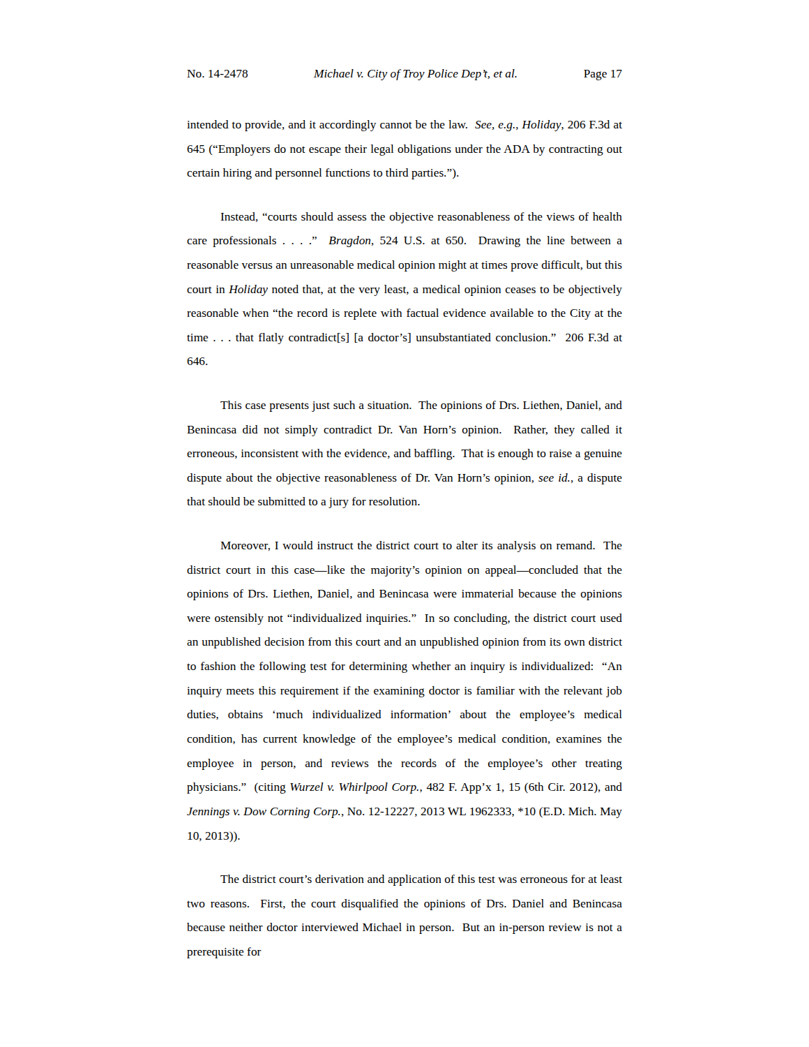No. 14-2478 Michael v. City of Troy Police Dep’t, et al. Page 17
intended to provide, and it accordingly cannot be the law. See, e.g., Holiday, 206 F.3d at 645 (“Employers do not escape their legal obligations under the ADA by contracting out certain hiring and personnel functions to third parties.”).
Instead, “courts should assess the objective reasonableness of the views of health care professionals . . . .” Bragdon, 524 U.S. at 650. Drawing the line between a reasonable versus an unreasonable medical opinion might at times prove difficult, but this court in Holiday noted that, at the very least, a medical opinion ceases to be objectively reasonable when “the record is replete with factual evidence available to the City at the time . . . that flatly contradict[s] [a doctor’s] unsubstantiated conclusion.” 206 F.3d at 646.
This case presents just such a situation. The opinions of Drs. Liethen, Daniel, and Benincasa did not simply contradict Dr. Van Horn’s opinion. Rather, they called it erroneous, inconsistent with the evidence, and baffling. That is enough to raise a genuine dispute about the objective reasonableness of Dr. Van Horn’s opinion, see id., a dispute that should be submitted to a jury for resolution.
Moreover, I would instruct the district court to alter its analysis on remand. The district court in this case—like the majority’s opinion on appeal—concluded that the opinions of Drs. Liethen, Daniel, and Benincasa were immaterial because the opinions were ostensibly not “individualized inquiries.” In so concluding, the district court used an unpublished decision from this court and an unpublished opinion from its own district to fashion the following test for determining whether an inquiry is individualized: “An inquiry meets this requirement if the examining doctor is familiar with the relevant job duties, obtains ‘much individualized information’ about the employee’s medical condition, has current knowledge of the employee’s medical condition, examines the employee in person, and reviews the records of the employee’s other treating physicians.” (citing Wurzel v. Whirlpool Corp., 482 F. App’x 1, 15 (6th Cir. 2012), and Jennings v. Dow Corning Corp., No. 12-12227, 2013 WL 1962333, *10 (E.D. Mich. May 10, 2013)).
The district court’s derivation and application of this test was erroneous for at least two reasons. First, the court disqualified the opinions of Drs. Daniel and Benincasa because neither doctor interviewed Michael in person. But an in-person review is not a prerequisite for